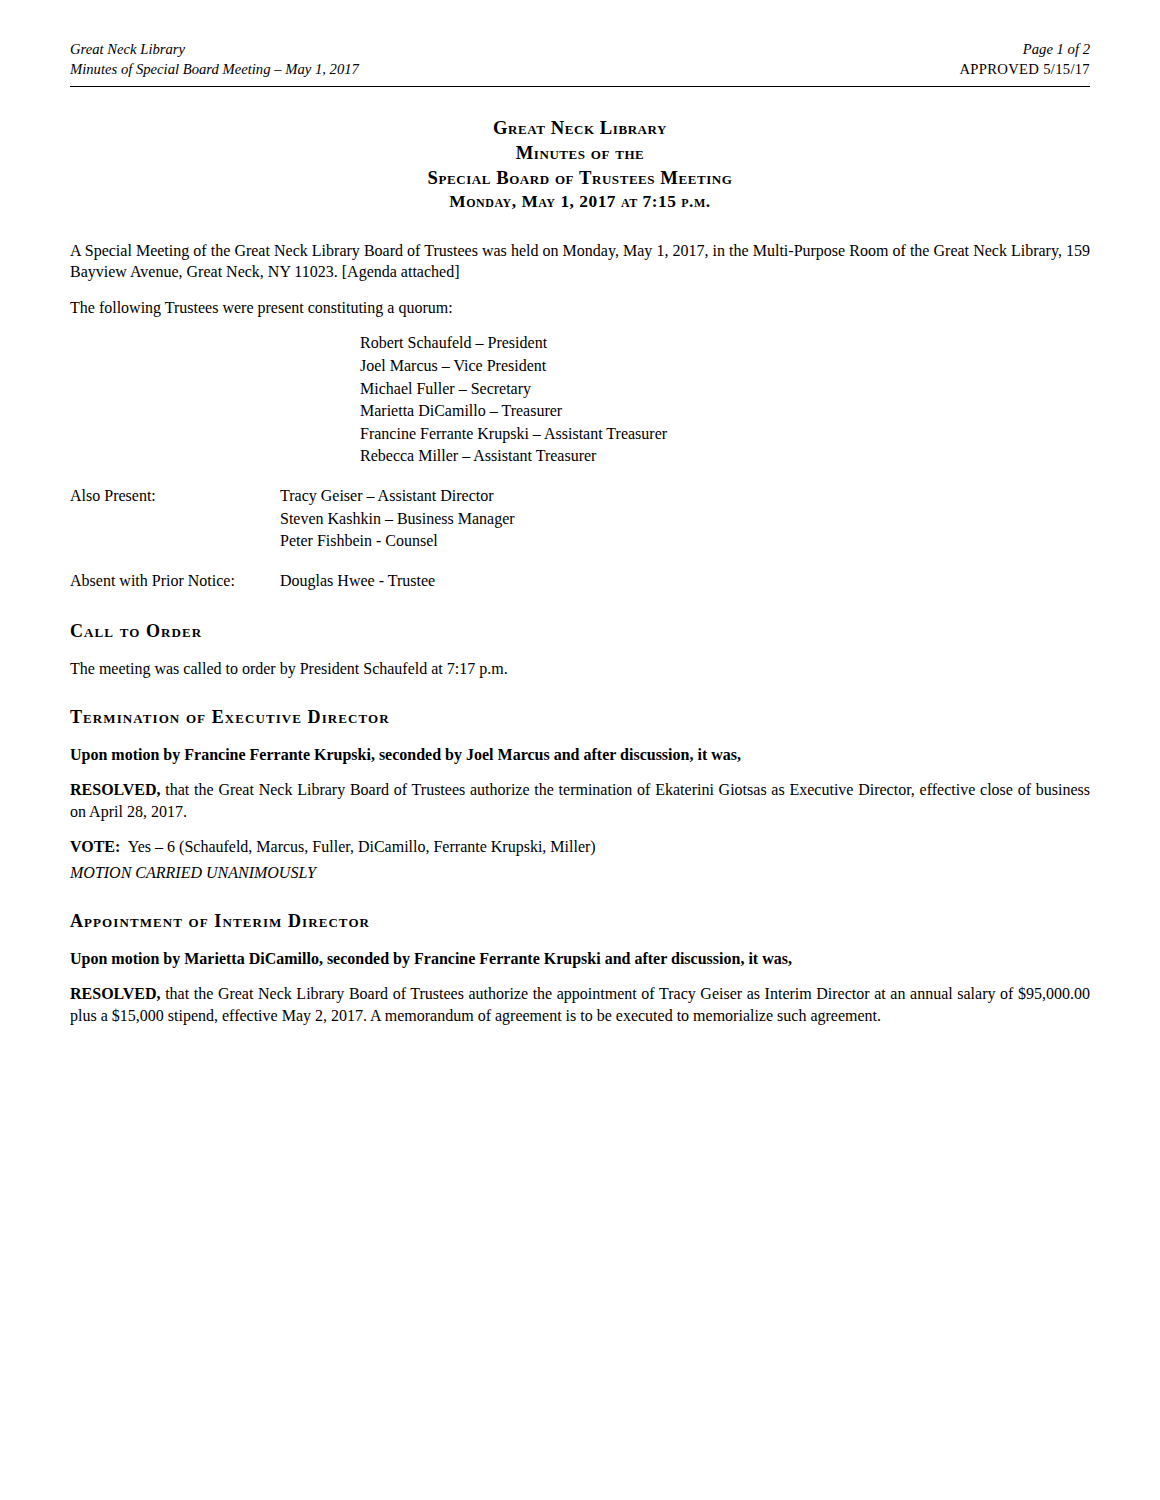Great Neck Library Minutes of Special Board Meeting – May 1, 2017
Page 1 of 2 APPROVED 5/15/17
Great Neck Library
Minutes of the
Special Board of Trustees Meeting
Monday, May 1, 2017 at 7:15 p.m.
A Special Meeting of the Great Neck Library Board of Trustees was held on Monday, May 1, 2017, in the Multi-Purpose Room of the Great Neck Library, 159 Bayview Avenue, Great Neck, NY 11023. [Agenda attached]
The following Trustees were present constituting a quorum:
Robert Schaufeld – President
Joel Marcus – Vice President
Michael Fuller – Secretary
Marietta DiCamillo – Treasurer
Francine Ferrante Krupski – Assistant Treasurer
Rebecca Miller – Assistant Treasurer
| Also Present: | Tracy Geiser – Assistant Director Steven Kashkin – Business Manager Peter Fishbein - Counsel |
| Absent with Prior Notice: | Douglas Hwee - Trustee |
Call to Order
The meeting was called to order by President Schaufeld at 7:17 p.m.
Termination of Executive Director
Upon motion by Francine Ferrante Krupski, seconded by Joel Marcus and after discussion, it was,
RESOLVED, that the Great Neck Library Board of Trustees authorize the termination of Ekaterini Giotsas as Executive Director, effective close of business on April 28, 2017.
VOTE: Yes – 6 (Schaufeld, Marcus, Fuller, DiCamillo, Ferrante Krupski, Miller)
MOTION CARRIED UNANIMOUSLY
Appointment of Interim Director
Upon motion by Marietta DiCamillo, seconded by Francine Ferrante Krupski and after discussion, it was,
RESOLVED, that the Great Neck Library Board of Trustees authorize the appointment of Tracy Geiser as Interim Director at an annual salary of $95,000.00 plus a $15,000 stipend, effective May 2, 2017. A memorandum of agreement is to be executed to memorialize such agreement.